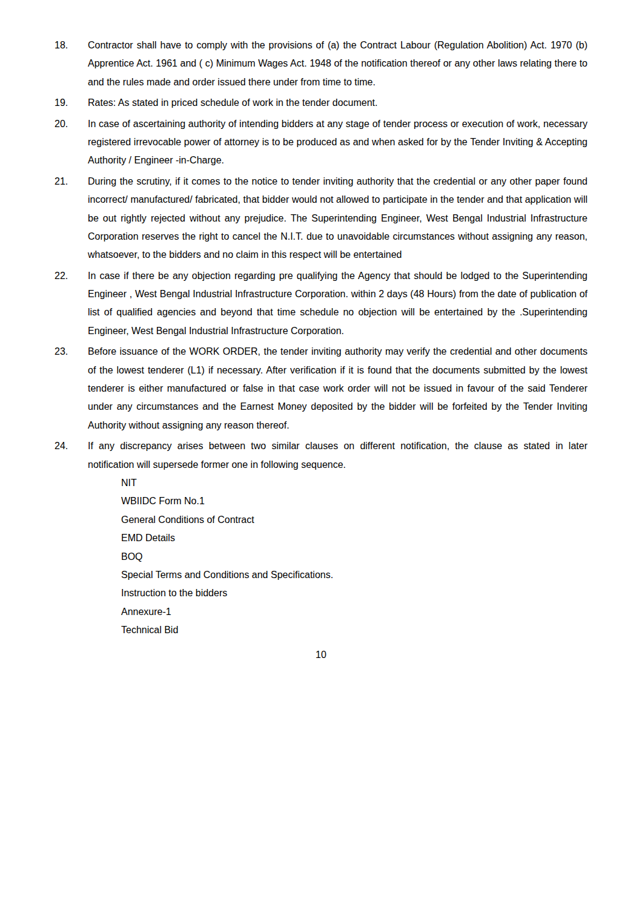Contractor shall have to comply with the provisions of (a) the Contract Labour (Regulation Abolition) Act. 1970 (b) Apprentice Act. 1961 and ( c) Minimum Wages Act. 1948 of the notification thereof or any other laws relating there to and the rules made and order issued there under from time to time.
Rates: As stated in priced schedule of work in the tender document.
In case of ascertaining authority of intending bidders at any stage of tender process or execution of work, necessary registered irrevocable power of attorney is to be produced as and when asked for by the Tender Inviting & Accepting Authority / Engineer -in-Charge.
During the scrutiny, if it comes to the notice to tender inviting authority that the credential or any other paper found incorrect/ manufactured/ fabricated, that bidder would not allowed to participate in the tender and that application will be out rightly rejected without any prejudice. The Superintending Engineer, West Bengal Industrial Infrastructure Corporation reserves the right to cancel the N.I.T. due to unavoidable circumstances without assigning any reason, whatsoever, to the bidders and no claim in this respect will be entertained
In case if there be any objection regarding pre qualifying the Agency that should be lodged to the Superintending Engineer , West Bengal Industrial Infrastructure Corporation. within 2 days (48 Hours) from the date of publication of list of qualified agencies and beyond that time schedule no objection will be entertained by the .Superintending Engineer, West Bengal Industrial Infrastructure Corporation.
Before issuance of the WORK ORDER, the tender inviting authority may verify the credential and other documents of the lowest tenderer (L1) if necessary. After verification if it is found that the documents submitted by the lowest tenderer is either manufactured or false in that case work order will not be issued in favour of the said Tenderer under any circumstances and the Earnest Money deposited by the bidder will be forfeited by the Tender Inviting Authority without assigning any reason thereof.
If any discrepancy arises between two similar clauses on different notification, the clause as stated in later notification will supersede former one in following sequence.
NIT
WBIIDC Form No.1
General Conditions of Contract
EMD Details
BOQ
Special Terms and Conditions and Specifications.
Instruction to the bidders
Annexure-1
Technical Bid
10